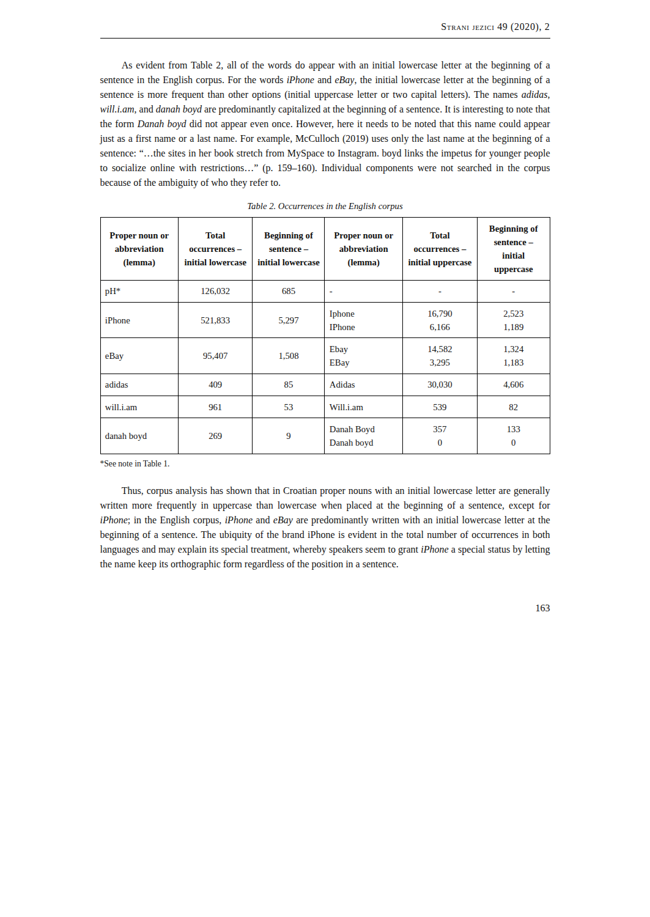Strani jezici 49 (2020), 2
As evident from Table 2, all of the words do appear with an initial lowercase letter at the beginning of a sentence in the English corpus. For the words iPhone and eBay, the initial lowercase letter at the beginning of a sentence is more frequent than other options (initial uppercase letter or two capital letters). The names adidas, will.i.am, and danah boyd are predominantly capitalized at the beginning of a sentence. It is interesting to note that the form Danah boyd did not appear even once. However, here it needs to be noted that this name could appear just as a first name or a last name. For example, McCulloch (2019) uses only the last name at the beginning of a sentence: “…the sites in her book stretch from MySpace to Instagram. boyd links the impetus for younger people to socialize online with restrictions…” (p. 159–160). Individual components were not searched in the corpus because of the ambiguity of who they refer to.
Table 2. Occurrences in the English corpus
| Proper noun or abbreviation (lemma) | Total occurrences – initial lowercase | Beginning of sentence – initial lowercase | Proper noun or abbreviation (lemma) | Total occurrences – initial uppercase | Beginning of sentence – initial uppercase |
| --- | --- | --- | --- | --- | --- |
| pH* | 126,032 | 685 | - | - | - |
| iPhone | 521,833 | 5,297 | Iphone IPhone | 16,790 6,166 | 2,523 1,189 |
| eBay | 95,407 | 1,508 | Ebay EBay | 14,582 3,295 | 1,324 1,183 |
| adidas | 409 | 85 | Adidas | 30,030 | 4,606 |
| will.i.am | 961 | 53 | Will.i.am | 539 | 82 |
| danah boyd | 269 | 9 | Danah Boyd Danah boyd | 357 0 | 133 0 |
*See note in Table 1.
Thus, corpus analysis has shown that in Croatian proper nouns with an initial lowercase letter are generally written more frequently in uppercase than lowercase when placed at the beginning of a sentence, except for iPhone; in the English corpus, iPhone and eBay are predominantly written with an initial lowercase letter at the beginning of a sentence. The ubiquity of the brand iPhone is evident in the total number of occurrences in both languages and may explain its special treatment, whereby speakers seem to grant iPhone a special status by letting the name keep its orthographic form regardless of the position in a sentence.
163